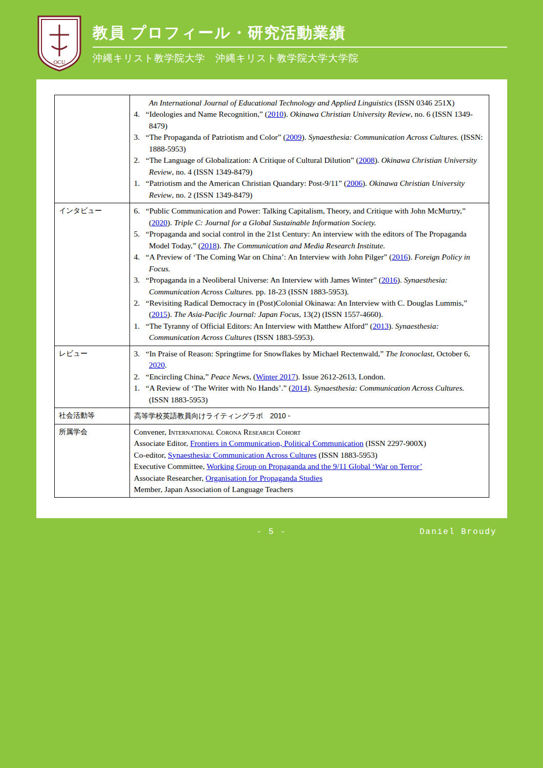OCU
教員 プロフィール・研究活動業績
沖縄キリスト教学院大学　沖縄キリスト教学院大学大学院
| | An International Journal of Educational Technology and Applied Linguistics (ISSN 0346 251X) 4. “Ideologies and Name Recognition,” ( 2010 ). Okinawa Christian University Review , no. 6 (ISSN 1349-8479) 3. “The Propaganda of Patriotism and Color” ( 2009 ). Synaesthesia: Communication Across Cultures. (ISSN: 1888-5953) 2. “The Language of Globalization: A Critique of Cultural Dilution” ( 2008 ). Okinawa Christian University Review , no. 4 (ISSN 1349-8479) 1. “Patriotism and the American Christian Quandary: Post-9/11” ( 2006 ). Okinawa Christian University Review , no. 2 (ISSN 1349-8479) |
| インタビュー | 6. “Public Communication and Power: Talking Capitalism, Theory, and Critique with John McMurtry,” ( 2020 ). Triple C: Journal for a Global Sustainable Information Society. 5. “Propaganda and social control in the 21st Century: An interview with the editors of The Propaganda Model Today,” ( 2018 ). The Communication and Media Research Institute. 4. “A Preview of ‘The Coming War on China’: An Interview with John Pilger” ( 2016 ). Foreign Policy in Focus. 3. “Propaganda in a Neoliberal Universe: An Interview with James Winter” ( 2016 ). Synaesthesia: Communication Across Cultures. pp. 18-23 (ISSN 1883-5953). 2. “Revisiting Radical Democracy in (Post)Colonial Okinawa: An Interview with C. Douglas Lummis,” ( 2015 ). The Asia-Pacific Journal: Japan Focus , 13(2) (ISSN 1557-4660). 1. “The Tyranny of Official Editors: An Interview with Matthew Alford” ( 2013 ). Synaesthesia: Communication Across Cultures (ISSN 1883-5953). |
| レビュー | 3. “In Praise of Reason: Springtime for Snowflakes by Michael Rectenwald,” The Iconoclast , October 6, 2020 . 2. “Encircling China,” Peace News , ( Winter 2017 ). Issue 2612-2613, London. 1. “A Review of ‘The Writer with No Hands’.” ( 2014 ). Synaesthesia: Communication Across Cultures. (ISSN 1883-5953) |
| 社会活動等 | 高等学校英語教員向けライティングラボ 2010 - |
| 所属学会 | Convener, International Corona Research Cohort Associate Editor, Frontiers in Communication, Political Communication (ISSN 2297-900X) Co-editor, Synaesthesia: Communication Across Cultures (ISSN 1883-5953) Executive Committee, Working Group on Propaganda and the 9/11 Global ‘War on Terror’ Associate Researcher, Organisation for Propaganda Studies Member, Japan Association of Language Teachers |
- 5 - Daniel Broudy